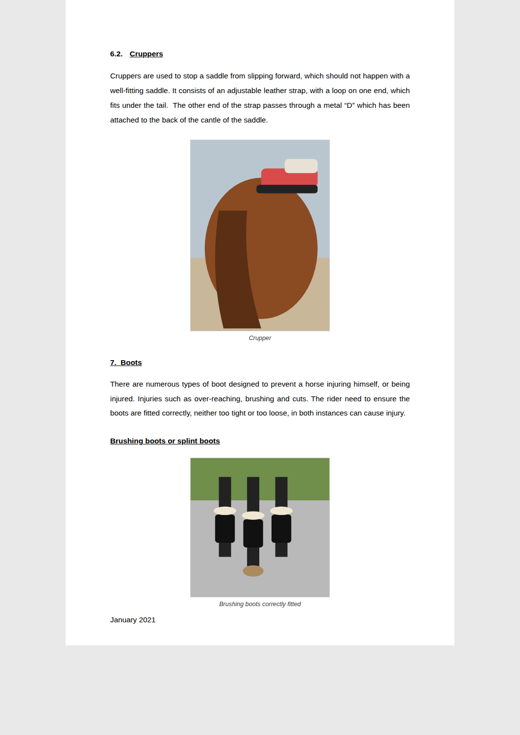6.2. Cruppers
Cruppers are used to stop a saddle from slipping forward, which should not happen with a well-fitting saddle. It consists of an adjustable leather strap, with a loop on one end, which fits under the tail. The other end of the strap passes through a metal “D” which has been attached to the back of the cantle of the saddle.
Crupper
7. Boots
There are numerous types of boot designed to prevent a horse injuring himself, or being injured. Injuries such as over-reaching, brushing and cuts. The rider need to ensure the boots are fitted correctly, neither too tight or too loose, in both instances can cause injury.
Brushing boots or splint boots
Brushing boots correctly fitted
January 2021